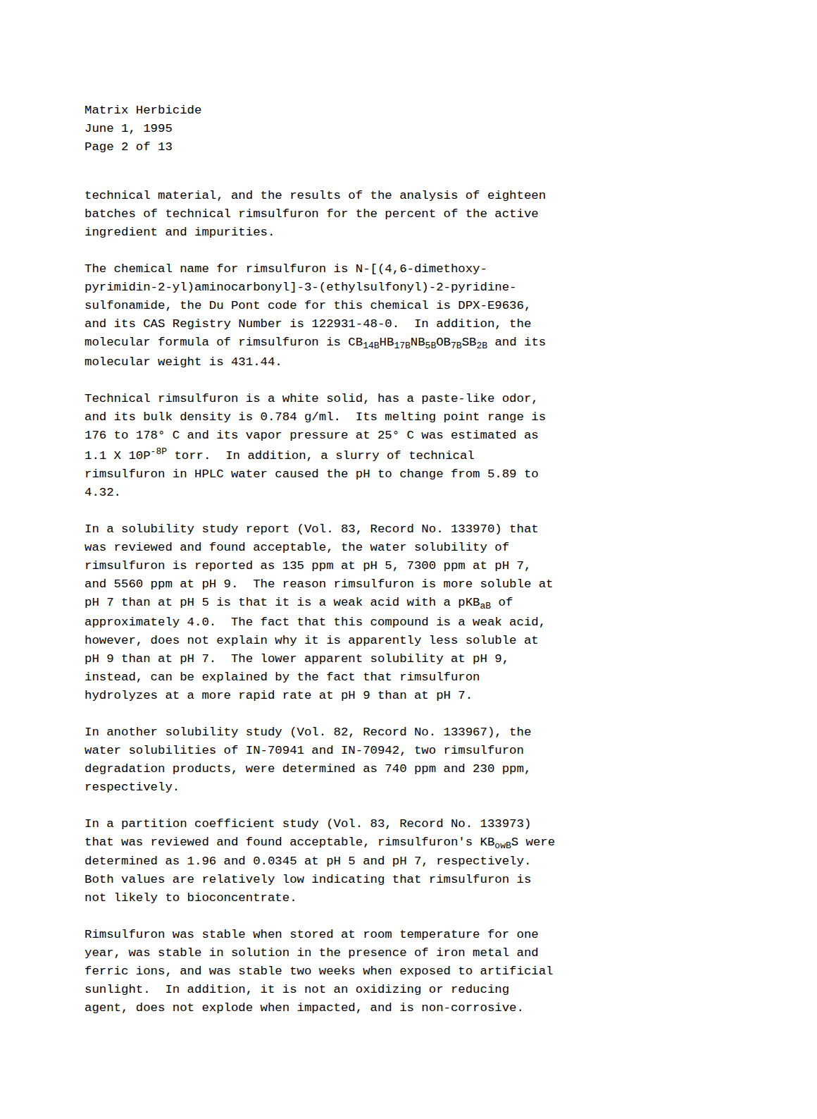Matrix Herbicide
June 1, 1995
Page 2 of 13
technical material, and the results of the analysis of eighteen batches of technical rimsulfuron for the percent of the active ingredient and impurities.
The chemical name for rimsulfuron is N-[(4,6-dimethoxy-pyrimidin-2-yl)aminocarbonyl]-3-(ethylsulfonyl)-2-pyridine-sulfonamide, the Du Pont code for this chemical is DPX-E9636, and its CAS Registry Number is 122931-48-0. In addition, the molecular formula of rimsulfuron is CB14BHB17BNB5BOB7BSB2B and its molecular weight is 431.44.
Technical rimsulfuron is a white solid, has a paste-like odor, and its bulk density is 0.784 g/ml. Its melting point range is 176 to 178° C and its vapor pressure at 25° C was estimated as 1.1 X 10P-8P torr. In addition, a slurry of technical rimsulfuron in HPLC water caused the pH to change from 5.89 to 4.32.
In a solubility study report (Vol. 83, Record No. 133970) that was reviewed and found acceptable, the water solubility of rimsulfuron is reported as 135 ppm at pH 5, 7300 ppm at pH 7, and 5560 ppm at pH 9. The reason rimsulfuron is more soluble at pH 7 than at pH 5 is that it is a weak acid with a pKBaB of approximately 4.0. The fact that this compound is a weak acid, however, does not explain why it is apparently less soluble at pH 9 than at pH 7. The lower apparent solubility at pH 9, instead, can be explained by the fact that rimsulfuron hydrolyzes at a more rapid rate at pH 9 than at pH 7.
In another solubility study (Vol. 82, Record No. 133967), the water solubilities of IN-70941 and IN-70942, two rimsulfuron degradation products, were determined as 740 ppm and 230 ppm, respectively.
In a partition coefficient study (Vol. 83, Record No. 133973) that was reviewed and found acceptable, rimsulfuron's KBowBS were determined as 1.96 and 0.0345 at pH 5 and pH 7, respectively. Both values are relatively low indicating that rimsulfuron is not likely to bioconcentrate.
Rimsulfuron was stable when stored at room temperature for one year, was stable in solution in the presence of iron metal and ferric ions, and was stable two weeks when exposed to artificial sunlight. In addition, it is not an oxidizing or reducing agent, does not explode when impacted, and is non-corrosive.